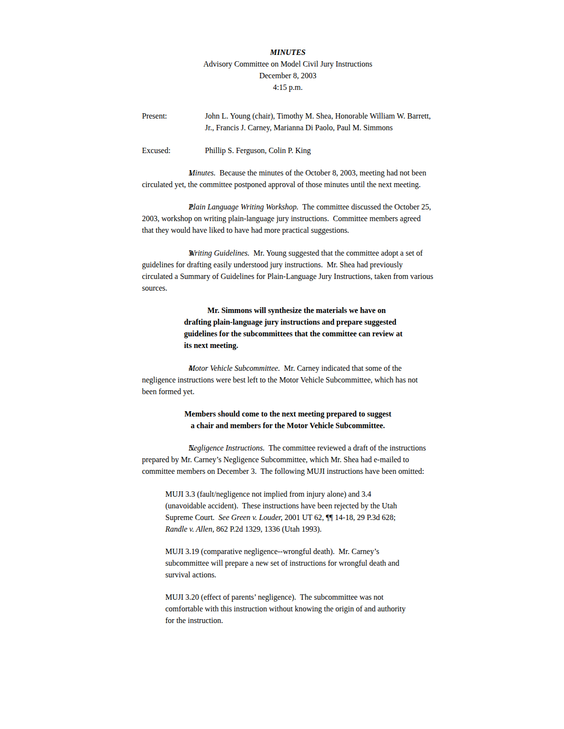MINUTES
Advisory Committee on Model Civil Jury Instructions
December 8, 2003
4:15 p.m.
| Present: | John L. Young (chair), Timothy M. Shea, Honorable William W. Barrett, Jr., Francis J. Carney, Marianna Di Paolo, Paul M. Simmons |
| Excused: | Phillip S. Ferguson, Colin P. King |
1. Minutes. Because the minutes of the October 8, 2003, meeting had not been circulated yet, the committee postponed approval of those minutes until the next meeting.
2. Plain Language Writing Workshop. The committee discussed the October 25, 2003, workshop on writing plain-language jury instructions. Committee members agreed that they would have liked to have had more practical suggestions.
3. Writing Guidelines. Mr. Young suggested that the committee adopt a set of guidelines for drafting easily understood jury instructions. Mr. Shea had previously circulated a Summary of Guidelines for Plain-Language Jury Instructions, taken from various sources.
Mr. Simmons will synthesize the materials we have on drafting plain-language jury instructions and prepare suggested guidelines for the subcommittees that the committee can review at its next meeting.
4. Motor Vehicle Subcommittee. Mr. Carney indicated that some of the negligence instructions were best left to the Motor Vehicle Subcommittee, which has not been formed yet.
Members should come to the next meeting prepared to suggest a chair and members for the Motor Vehicle Subcommittee.
5. Negligence Instructions. The committee reviewed a draft of the instructions prepared by Mr. Carney’s Negligence Subcommittee, which Mr. Shea had e-mailed to committee members on December 3. The following MUJI instructions have been omitted:
MUJI 3.3 (fault/negligence not implied from injury alone) and 3.4 (unavoidable accident). These instructions have been rejected by the Utah Supreme Court. See Green v. Louder, 2001 UT 62, ¶¶ 14-18, 29 P.3d 628; Randle v. Allen, 862 P.2d 1329, 1336 (Utah 1993).
MUJI 3.19 (comparative negligence--wrongful death). Mr. Carney’s subcommittee will prepare a new set of instructions for wrongful death and survival actions.
MUJI 3.20 (effect of parents’ negligence). The subcommittee was not comfortable with this instruction without knowing the origin of and authority for the instruction.